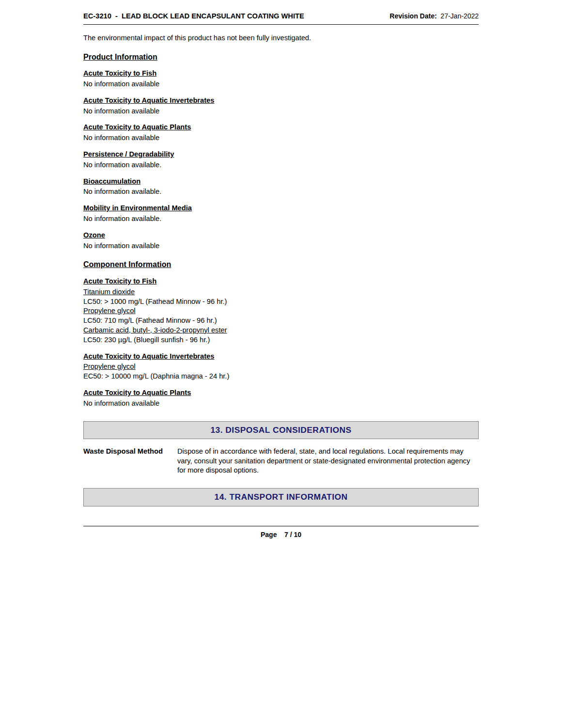EC-3210 - LEAD BLOCK LEAD ENCAPSULANT COATING WHITE
Revision Date: 27-Jan-2022
The environmental impact of this product has not been fully investigated.
Product Information
Acute Toxicity to Fish
No information available
Acute Toxicity to Aquatic Invertebrates
No information available
Acute Toxicity to Aquatic Plants
No information available
Persistence / Degradability
No information available.
Bioaccumulation
No information available.
Mobility in Environmental Media
No information available.
Ozone
No information available
Component Information
Acute Toxicity to Fish
Titanium dioxide
LC50: > 1000 mg/L (Fathead Minnow - 96 hr.)
Propylene glycol
LC50: 710 mg/L (Fathead Minnow - 96 hr.)
Carbamic acid, butyl-, 3-iodo-2-propynyl ester
LC50: 230 µg/L (Bluegill sunfish - 96 hr.)
Acute Toxicity to Aquatic Invertebrates
Propylene glycol
EC50: > 10000 mg/L (Daphnia magna - 24 hr.)
Acute Toxicity to Aquatic Plants
No information available
13. DISPOSAL CONSIDERATIONS
Waste Disposal Method
Dispose of in accordance with federal, state, and local regulations. Local requirements may vary, consult your sanitation department or state-designated environmental protection agency for more disposal options.
14. TRANSPORT INFORMATION
Page 7 / 10